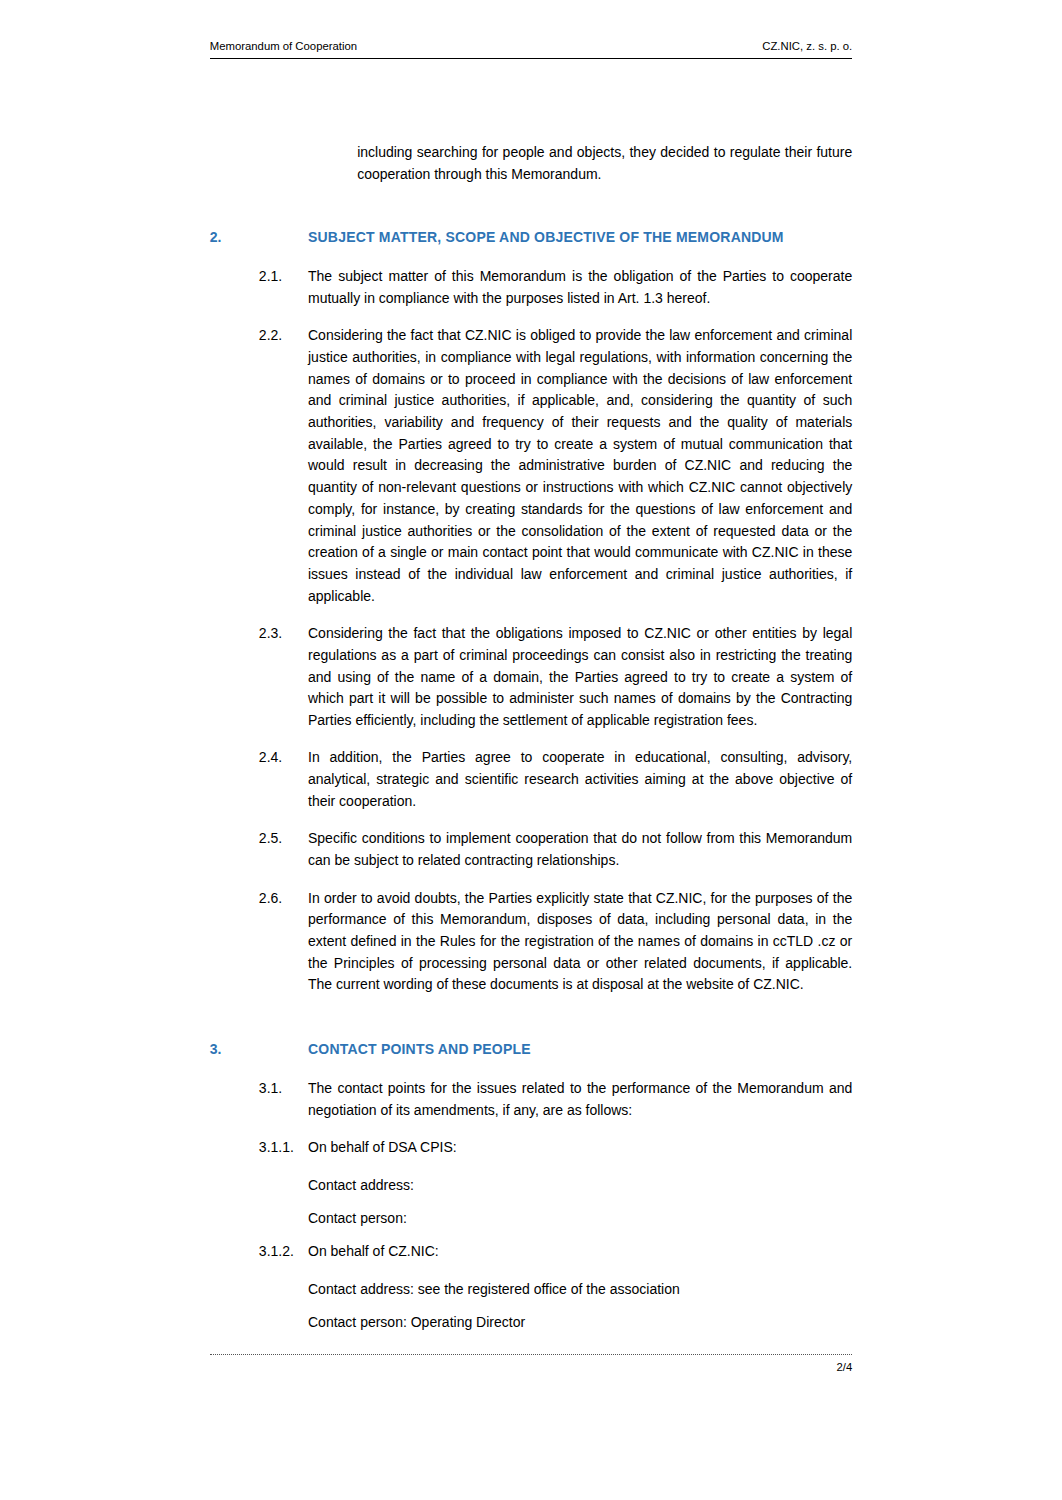Memorandum of Cooperation
CZ.NIC, z. s. p. o.
including searching for people and objects, they decided to regulate their future cooperation through this Memorandum.
2.
Subject matter, scope and objective of the Memorandum
2.1.
The subject matter of this Memorandum is the obligation of the Parties to cooperate mutually in compliance with the purposes listed in Art. 1.3 hereof.
2.2.
Considering the fact that CZ.NIC is obliged to provide the law enforcement and criminal justice authorities, in compliance with legal regulations, with information concerning the names of domains or to proceed in compliance with the decisions of law enforcement and criminal justice authorities, if applicable, and, considering the quantity of such authorities, variability and frequency of their requests and the quality of materials available, the Parties agreed to try to create a system of mutual communication that would result in decreasing the administrative burden of CZ.NIC and reducing the quantity of non-relevant questions or instructions with which CZ.NIC cannot objectively comply, for instance, by creating standards for the questions of law enforcement and criminal justice authorities or the consolidation of the extent of requested data or the creation of a single or main contact point that would communicate with CZ.NIC in these issues instead of the individual law enforcement and criminal justice authorities, if applicable.
2.3.
Considering the fact that the obligations imposed to CZ.NIC or other entities by legal regulations as a part of criminal proceedings can consist also in restricting the treating and using of the name of a domain, the Parties agreed to try to create a system of which part it will be possible to administer such names of domains by the Contracting Parties efficiently, including the settlement of applicable registration fees.
2.4.
In addition, the Parties agree to cooperate in educational, consulting, advisory, analytical, strategic and scientific research activities aiming at the above objective of their cooperation.
2.5.
Specific conditions to implement cooperation that do not follow from this Memorandum can be subject to related contracting relationships.
2.6.
In order to avoid doubts, the Parties explicitly state that CZ.NIC, for the purposes of the performance of this Memorandum, disposes of data, including personal data, in the extent defined in the Rules for the registration of the names of domains in ccTLD .cz or the Principles of processing personal data or other related documents, if applicable. The current wording of these documents is at disposal at the website of CZ.NIC.
3.
Contact points and people
3.1.
The contact points for the issues related to the performance of the Memorandum and negotiation of its amendments, if any, are as follows:
3.1.1.
On behalf of DSA CPIS:
Contact address:
Contact person:
3.1.2.
On behalf of CZ.NIC:
Contact address: see the registered office of the association
Contact person: Operating Director
2/4